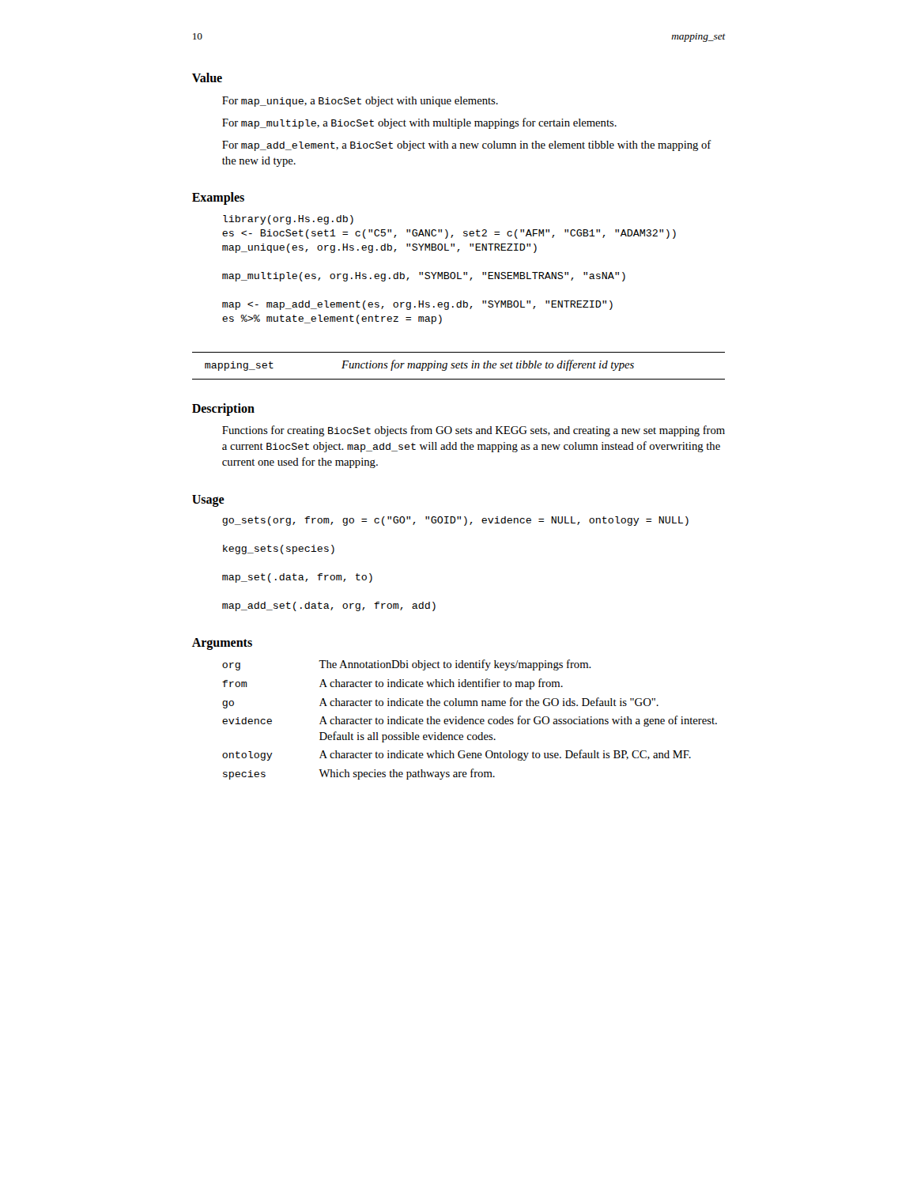10 mapping_set
Value
For map_unique, a BiocSet object with unique elements.
For map_multiple, a BiocSet object with multiple mappings for certain elements.
For map_add_element, a BiocSet object with a new column in the element tibble with the mapping of the new id type.
Examples
library(org.Hs.eg.db)
es <- BiocSet(set1 = c("C5", "GANC"), set2 = c("AFM", "CGB1", "ADAM32"))
map_unique(es, org.Hs.eg.db, "SYMBOL", "ENTREZID")

map_multiple(es, org.Hs.eg.db, "SYMBOL", "ENSEMBLTRANS", "asNA")

map <- map_add_element(es, org.Hs.eg.db, "SYMBOL", "ENTREZID")
es %>% mutate_element(entrez = map)
mapping_set Functions for mapping sets in the set tibble to different id types
Description
Functions for creating BiocSet objects from GO sets and KEGG sets, and creating a new set mapping from a current BiocSet object. map_add_set will add the mapping as a new column instead of overwriting the current one used for the mapping.
Usage
go_sets(org, from, go = c("GO", "GOID"), evidence = NULL, ontology = NULL)

kegg_sets(species)

map_set(.data, from, to)

map_add_set(.data, org, from, add)
Arguments
org
The AnnotationDbi object to identify keys/mappings from.
from
A character to indicate which identifier to map from.
go
A character to indicate the column name for the GO ids. Default is "GO".
evidence
A character to indicate the evidence codes for GO associations with a gene of interest. Default is all possible evidence codes.
ontology
A character to indicate which Gene Ontology to use. Default is BP, CC, and MF.
species
Which species the pathways are from.